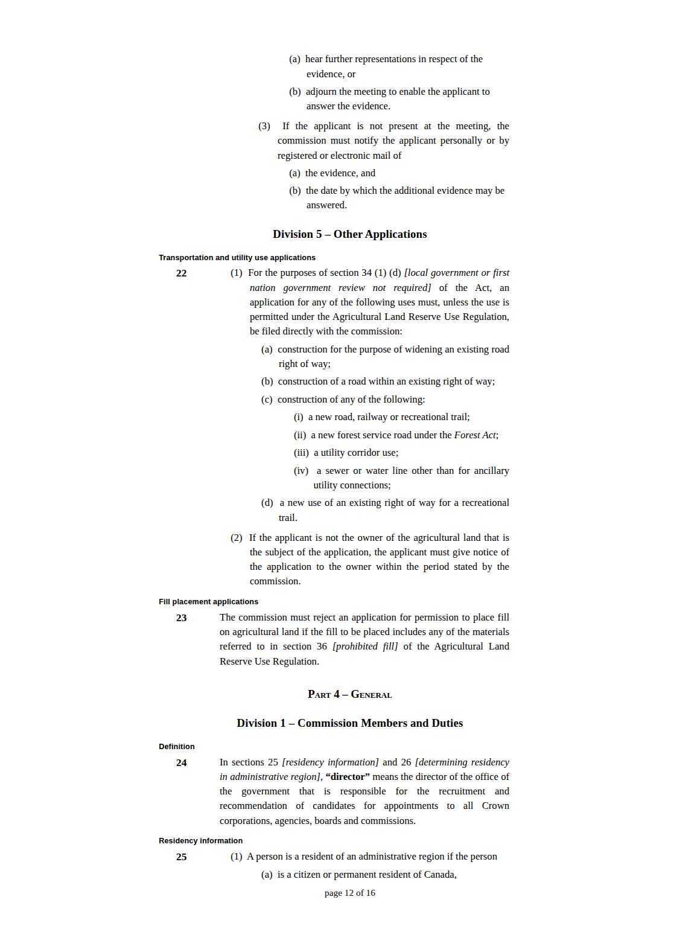(a) hear further representations in respect of the evidence, or
(b) adjourn the meeting to enable the applicant to answer the evidence.
(3) If the applicant is not present at the meeting, the commission must notify the applicant personally or by registered or electronic mail of
(a) the evidence, and
(b) the date by which the additional evidence may be answered.
Division 5 – Other Applications
Transportation and utility use applications
22
(1) For the purposes of section 34 (1) (d) [local government or first nation government review not required] of the Act, an application for any of the following uses must, unless the use is permitted under the Agricultural Land Reserve Use Regulation, be filed directly with the commission:
(a) construction for the purpose of widening an existing road right of way;
(b) construction of a road within an existing right of way;
(c) construction of any of the following:
(i) a new road, railway or recreational trail;
(ii) a new forest service road under the Forest Act;
(iii) a utility corridor use;
(iv) a sewer or water line other than for ancillary utility connections;
(d) a new use of an existing right of way for a recreational trail.
(2) If the applicant is not the owner of the agricultural land that is the subject of the application, the applicant must give notice of the application to the owner within the period stated by the commission.
Fill placement applications
23
The commission must reject an application for permission to place fill on agricultural land if the fill to be placed includes any of the materials referred to in section 36 [prohibited fill] of the Agricultural Land Reserve Use Regulation.
Part 4 – General
Division 1 – Commission Members and Duties
Definition
24
In sections 25 [residency information] and 26 [determining residency in administrative region], “director” means the director of the office of the government that is responsible for the recruitment and recommendation of candidates for appointments to all Crown corporations, agencies, boards and commissions.
Residency information
25
(1) A person is a resident of an administrative region if the person
(a) is a citizen or permanent resident of Canada,
page 12 of 16